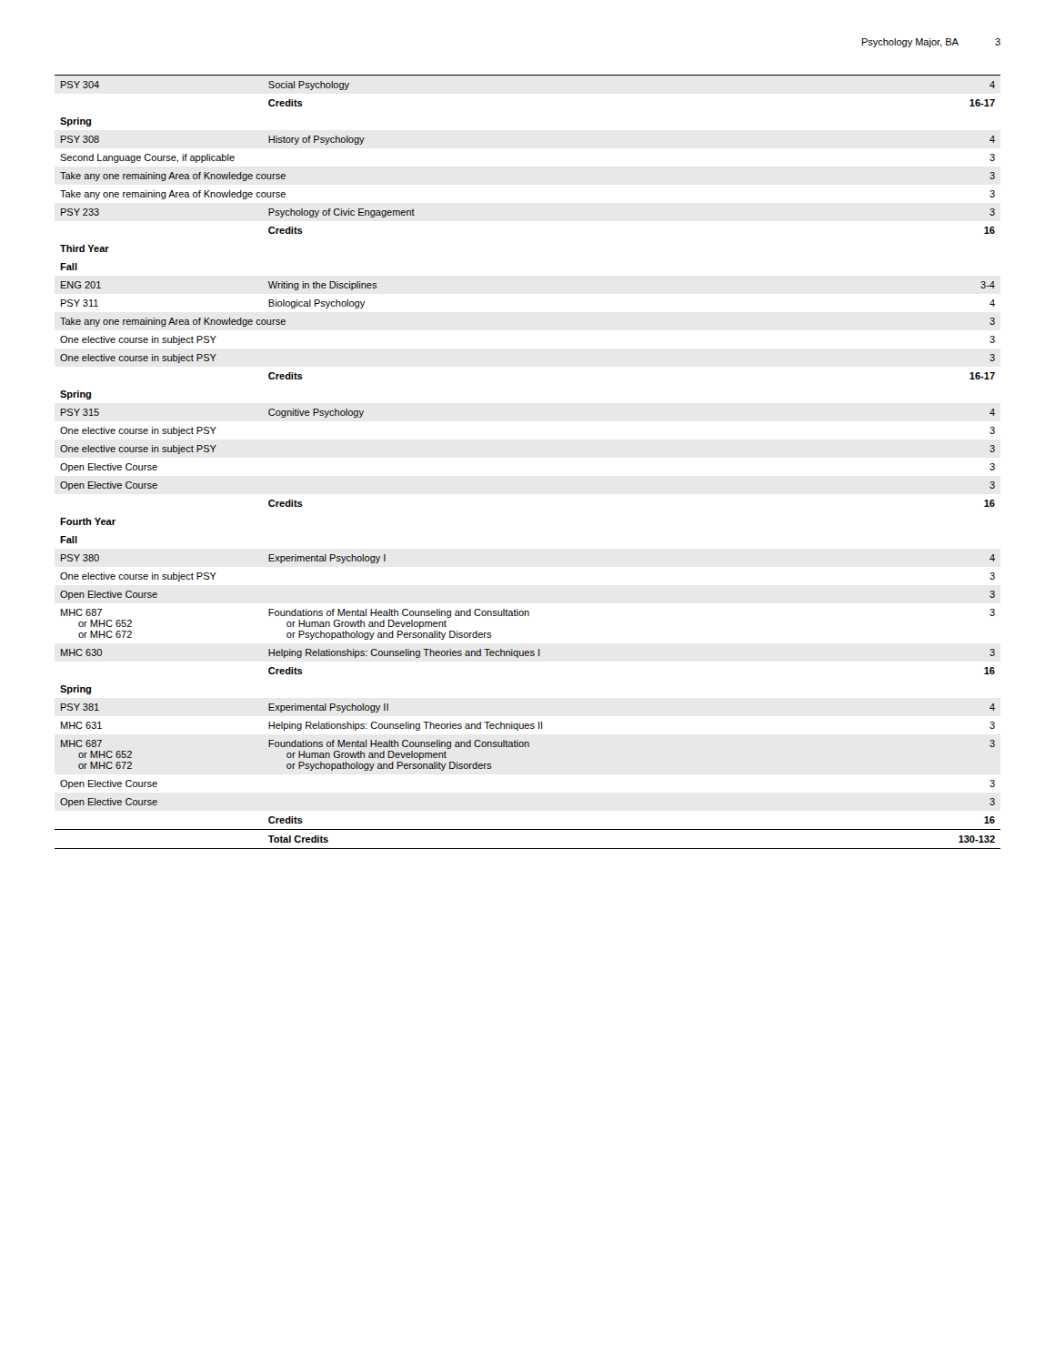Psychology Major, BA 3
| PSY 304 | Social Psychology | 4 |
| | Credits | 16-17 |
| Spring | | |
| PSY 308 | History of Psychology | 4 |
| Second Language Course, if applicable | 3 |
| Take any one remaining Area of Knowledge course | 3 |
| Take any one remaining Area of Knowledge course | 3 |
| PSY 233 | Psychology of Civic Engagement | 3 |
| | Credits | 16 |
| Third Year | | |
| Fall | | |
| ENG 201 | Writing in the Disciplines | 3-4 |
| PSY 311 | Biological Psychology | 4 |
| Take any one remaining Area of Knowledge course | 3 |
| One elective course in subject PSY | 3 |
| One elective course in subject PSY | 3 |
| | Credits | 16-17 |
| Spring | | |
| PSY 315 | Cognitive Psychology | 4 |
| One elective course in subject PSY | 3 |
| One elective course in subject PSY | 3 |
| Open Elective Course | 3 |
| Open Elective Course | 3 |
| | Credits | 16 |
| Fourth Year | | |
| Fall | | |
| PSY 380 | Experimental Psychology I | 4 |
| One elective course in subject PSY | 3 |
| Open Elective Course | 3 |
| MHC 687 or MHC 652 or MHC 672 | Foundations of Mental Health Counseling and Consultation or Human Growth and Development or Psychopathology and Personality Disorders | 3 |
| MHC 630 | Helping Relationships: Counseling Theories and Techniques I | 3 |
| | Credits | 16 |
| Spring | | |
| PSY 381 | Experimental Psychology II | 4 |
| MHC 631 | Helping Relationships: Counseling Theories and Techniques II | 3 |
| MHC 687 or MHC 652 or MHC 672 | Foundations of Mental Health Counseling and Consultation or Human Growth and Development or Psychopathology and Personality Disorders | 3 |
| Open Elective Course | 3 |
| Open Elective Course | 3 |
| | Credits | 16 |
| | Total Credits | 130-132 |